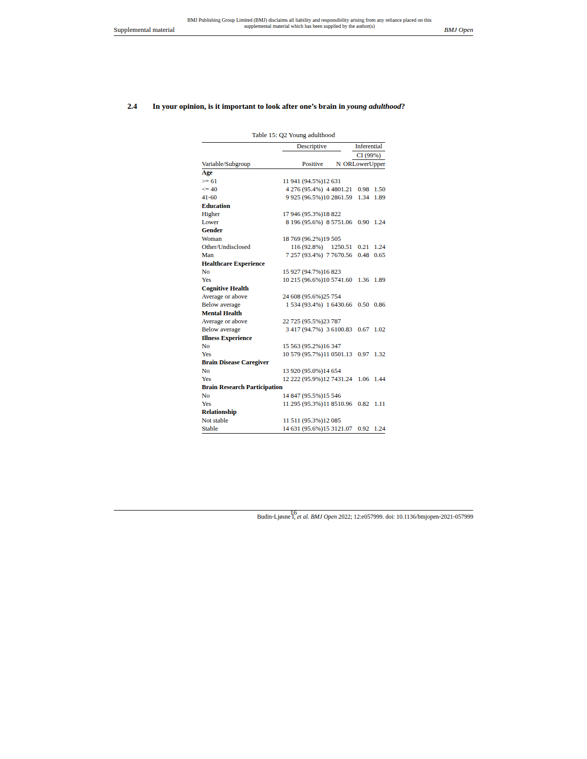Supplemental material
BMJ Publishing Group Limited (BMJ) disclaims all liability and responsibility arising from any reliance placed on this supplemental material which has been supplied by the author(s)
BMJ Open
2.4 In your opinion, is it important to look after one’s brain in young adulthood?
Table 15: Q2 Young adulthood
| | Descriptive | | Inferential |
| | | | | CI (99%) |
| Variable/Subgroup | Positive | N | OR | Lower | Upper |
| Age | | | | | |
| >= 61 | 11 941 (94.5%) | 12 631 | | | |
| <= 40 | 4 276 (95.4%) | 4 480 | 1.21 | 0.98 | 1.50 |
| 41-60 | 9 925 (96.5%) | 10 286 | 1.59 | 1.34 | 1.89 |
| Education | | | | | |
| Higher | 17 946 (95.3%) | 18 822 | | | |
| Lower | 8 196 (95.6%) | 8 575 | 1.06 | 0.90 | 1.24 |
| Gender | | | | | |
| Woman | 18 769 (96.2%) | 19 505 | | | |
| Other/Undisclosed | 116 (92.8%) | 125 | 0.51 | 0.21 | 1.24 |
| Man | 7 257 (93.4%) | 7 767 | 0.56 | 0.48 | 0.65 |
| Healthcare Experience | | | | | |
| No | 15 927 (94.7%) | 16 823 | | | |
| Yes | 10 215 (96.6%) | 10 574 | 1.60 | 1.36 | 1.89 |
| Cognitive Health | | | | | |
| Average or above | 24 608 (95.6%) | 25 754 | | | |
| Below average | 1 534 (93.4%) | 1 643 | 0.66 | 0.50 | 0.86 |
| Mental Health | | | | | |
| Average or above | 22 725 (95.5%) | 23 787 | | | |
| Below average | 3 417 (94.7%) | 3 610 | 0.83 | 0.67 | 1.02 |
| Illness Experience | | | | | |
| No | 15 563 (95.2%) | 16 347 | | | |
| Yes | 10 579 (95.7%) | 11 050 | 1.13 | 0.97 | 1.32 |
| Brain Disease Caregiver | | | | | |
| No | 13 920 (95.0%) | 14 654 | | | |
| Yes | 12 222 (95.9%) | 12 743 | 1.24 | 1.06 | 1.44 |
| Brain Research Participation | | | | | |
| No | 14 847 (95.5%) | 15 546 | | | |
| Yes | 11 295 (95.3%) | 11 851 | 0.96 | 0.82 | 1.11 |
| Relationship | | | | | |
| Not stable | 11 511 (95.3%) | 12 085 | | | |
| Stable | 14 631 (95.6%) | 15 312 | 1.07 | 0.92 | 1.24 |
16
Budin-Ljøsne I, et al. BMJ Open 2022; 12:e057999. doi: 10.1136/bmjopen-2021-057999